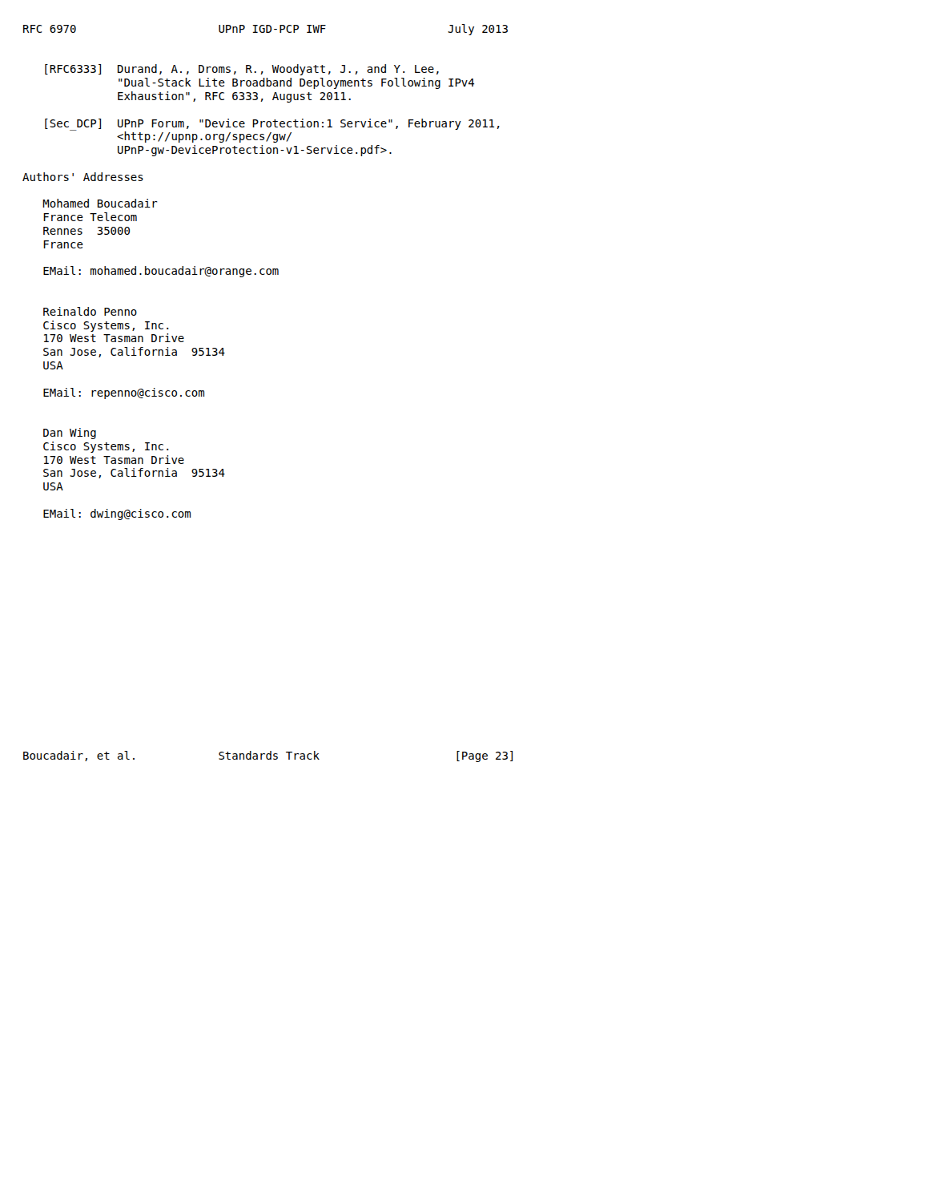RFC 6970 UPnP IGD-PCP IWF July 2013 [RFC6333] Durand, A., Droms, R., Woodyatt, J., and Y. Lee, "Dual-Stack Lite Broadband Deployments Following IPv4 Exhaustion", RFC 6333, August 2011. [Sec_DCP] UPnP Forum, "Device Protection:1 Service", February 2011, <http://upnp.org/specs/gw/ UPnP-gw-DeviceProtection-v1-Service.pdf>. Authors' Addresses Mohamed Boucadair France Telecom Rennes 35000 France EMail: mohamed.boucadair@orange.com Reinaldo Penno Cisco Systems, Inc. 170 West Tasman Drive San Jose, California 95134 USA EMail: repenno@cisco.com Dan Wing Cisco Systems, Inc. 170 West Tasman Drive San Jose, California 95134 USA EMail: dwing@cisco.com Boucadair, et al. Standards Track [Page 23]